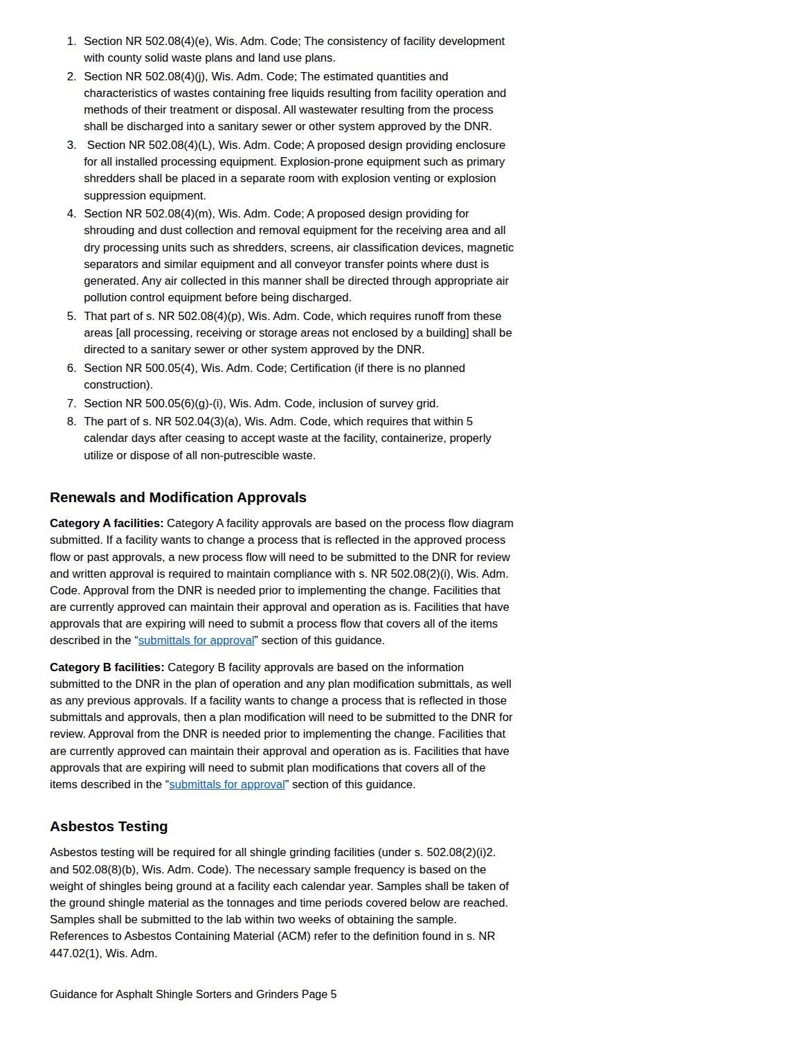Section NR 502.08(4)(e), Wis. Adm. Code; The consistency of facility development with county solid waste plans and land use plans.
Section NR 502.08(4)(j), Wis. Adm. Code; The estimated quantities and characteristics of wastes containing free liquids resulting from facility operation and methods of their treatment or disposal. All wastewater resulting from the process shall be discharged into a sanitary sewer or other system approved by the DNR.
Section NR 502.08(4)(L), Wis. Adm. Code; A proposed design providing enclosure for all installed processing equipment. Explosion-prone equipment such as primary shredders shall be placed in a separate room with explosion venting or explosion suppression equipment.
Section NR 502.08(4)(m), Wis. Adm. Code; A proposed design providing for shrouding and dust collection and removal equipment for the receiving area and all dry processing units such as shredders, screens, air classification devices, magnetic separators and similar equipment and all conveyor transfer points where dust is generated. Any air collected in this manner shall be directed through appropriate air pollution control equipment before being discharged.
That part of s. NR 502.08(4)(p), Wis. Adm. Code, which requires runoff from these areas [all processing, receiving or storage areas not enclosed by a building] shall be directed to a sanitary sewer or other system approved by the DNR.
Section NR 500.05(4), Wis. Adm. Code; Certification (if there is no planned construction).
Section NR 500.05(6)(g)-(i), Wis. Adm. Code, inclusion of survey grid.
The part of s. NR 502.04(3)(a), Wis. Adm. Code, which requires that within 5 calendar days after ceasing to accept waste at the facility, containerize, properly utilize or dispose of all non-putrescible waste.
Renewals and Modification Approvals
Category A facilities: Category A facility approvals are based on the process flow diagram submitted. If a facility wants to change a process that is reflected in the approved process flow or past approvals, a new process flow will need to be submitted to the DNR for review and written approval is required to maintain compliance with s. NR 502.08(2)(i), Wis. Adm. Code. Approval from the DNR is needed prior to implementing the change. Facilities that are currently approved can maintain their approval and operation as is. Facilities that have approvals that are expiring will need to submit a process flow that covers all of the items described in the “submittals for approval” section of this guidance.
Category B facilities: Category B facility approvals are based on the information submitted to the DNR in the plan of operation and any plan modification submittals, as well as any previous approvals. If a facility wants to change a process that is reflected in those submittals and approvals, then a plan modification will need to be submitted to the DNR for review. Approval from the DNR is needed prior to implementing the change. Facilities that are currently approved can maintain their approval and operation as is. Facilities that have approvals that are expiring will need to submit plan modifications that covers all of the items described in the “submittals for approval” section of this guidance.
Asbestos Testing
Asbestos testing will be required for all shingle grinding facilities (under s. 502.08(2)(i)2. and 502.08(8)(b), Wis. Adm. Code). The necessary sample frequency is based on the weight of shingles being ground at a facility each calendar year. Samples shall be taken of the ground shingle material as the tonnages and time periods covered below are reached. Samples shall be submitted to the lab within two weeks of obtaining the sample. References to Asbestos Containing Material (ACM) refer to the definition found in s. NR 447.02(1), Wis. Adm.
Guidance for Asphalt Shingle Sorters and Grinders Page 5